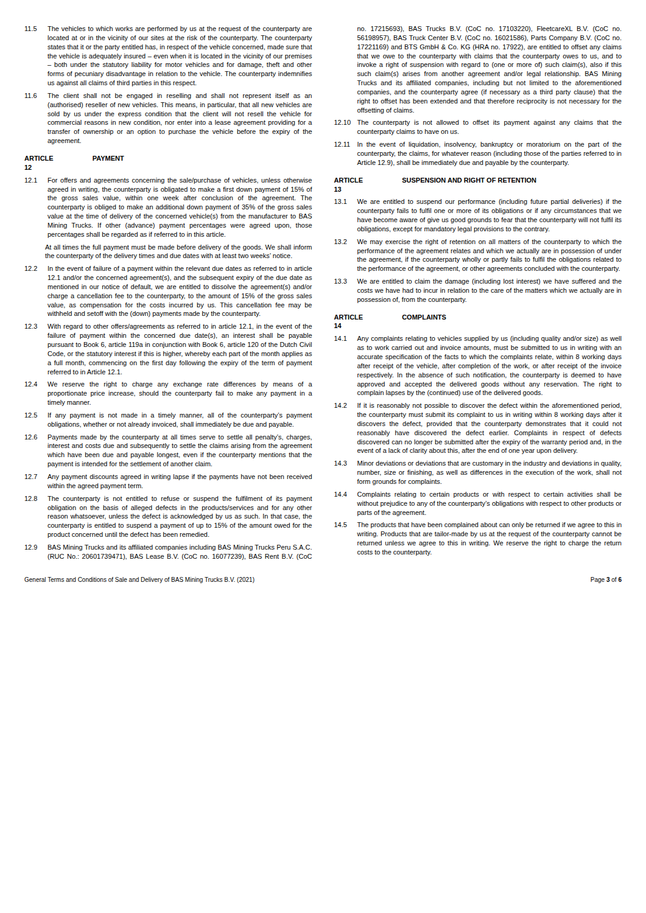11.5
The vehicles to which works are performed by us at the request of the counterparty are located at or in the vicinity of our sites at the risk of the counterparty. The counterparty states that it or the party entitled has, in respect of the vehicle concerned, made sure that the vehicle is adequately insured – even when it is located in the vicinity of our premises – both under the statutory liability for motor vehicles and for damage, theft and other forms of pecuniary disadvantage in relation to the vehicle. The counterparty indemnifies us against all claims of third parties in this respect.
11.6
The client shall not be engaged in reselling and shall not represent itself as an (authorised) reseller of new vehicles. This means, in particular, that all new vehicles are sold by us under the express condition that the client will not resell the vehicle for commercial reasons in new condition, nor enter into a lease agreement providing for a transfer of ownership or an option to purchase the vehicle before the expiry of the agreement.
ARTICLE 12
PAYMENT
12.1
For offers and agreements concerning the sale/purchase of vehicles, unless otherwise agreed in writing, the counterparty is obligated to make a first down payment of 15% of the gross sales value, within one week after conclusion of the agreement. The counterparty is obliged to make an additional down payment of 35% of the gross sales value at the time of delivery of the concerned vehicle(s) from the manufacturer to BAS Mining Trucks. If other (advance) payment percentages were agreed upon, those percentages shall be regarded as if referred to in this article.
At all times the full payment must be made before delivery of the goods. We shall inform the counterparty of the delivery times and due dates with at least two weeks’ notice.
12.2
In the event of failure of a payment within the relevant due dates as referred to in article 12.1 and/or the concerned agreement(s), and the subsequent expiry of the due date as mentioned in our notice of default, we are entitled to dissolve the agreement(s) and/or charge a cancellation fee to the counterparty, to the amount of 15% of the gross sales value, as compensation for the costs incurred by us. This cancellation fee may be withheld and setoff with the (down) payments made by the counterparty.
12.3
With regard to other offers/agreements as referred to in article 12.1, in the event of the failure of payment within the concerned due date(s), an interest shall be payable pursuant to Book 6, article 119a in conjunction with Book 6, article 120 of the Dutch Civil Code, or the statutory interest if this is higher, whereby each part of the month applies as a full month, commencing on the first day following the expiry of the term of payment referred to in Article 12.1.
12.4
We reserve the right to charge any exchange rate differences by means of a proportionate price increase, should the counterparty fail to make any payment in a timely manner.
12.5
If any payment is not made in a timely manner, all of the counterparty’s payment obligations, whether or not already invoiced, shall immediately be due and payable.
12.6
Payments made by the counterparty at all times serve to settle all penalty’s, charges, interest and costs due and subsequently to settle the claims arising from the agreement which have been due and payable longest, even if the counterparty mentions that the payment is intended for the settlement of another claim.
12.7
Any payment discounts agreed in writing lapse if the payments have not been received within the agreed payment term.
12.8
The counterparty is not entitled to refuse or suspend the fulfilment of its payment obligation on the basis of alleged defects in the products/services and for any other reason whatsoever, unless the defect is acknowledged by us as such. In that case, the counterparty is entitled to suspend a payment of up to 15% of the amount owed for the product concerned until the defect has been remedied.
12.9
BAS Mining Trucks and its affiliated companies including BAS Mining Trucks Peru S.A.C. (RUC No.: 20601739471), BAS Lease B.V. (CoC no. 16077239), BAS Rent B.V. (CoC no. 17215693), BAS Trucks B.V. (CoC no. 17103220), FleetcareXL B.V. (CoC no. 56198957), BAS Truck Center B.V. (CoC no. 16021586), Parts Company B.V. (CoC no. 17221169) and BTS GmbH & Co. KG (HRA no. 17922), are entitled to offset any claims that we owe to the counterparty with claims that the counterparty owes to us, and to invoke a right of suspension with regard to (one or more of) such claim(s), also if this such claim(s) arises from another agreement and/or legal relationship. BAS Mining Trucks and its affiliated companies, including but not limited to the aforementioned companies, and the counterparty agree (if necessary as a third party clause) that the right to offset has been extended and that therefore reciprocity is not necessary for the offsetting of claims.
12.10
The counterparty is not allowed to offset its payment against any claims that the counterparty claims to have on us.
12.11
In the event of liquidation, insolvency, bankruptcy or moratorium on the part of the counterparty, the claims, for whatever reason (including those of the parties referred to in Article 12.9), shall be immediately due and payable by the counterparty.
ARTICLE 13
SUSPENSION AND RIGHT OF RETENTION
13.1
We are entitled to suspend our performance (including future partial deliveries) if the counterparty fails to fulfil one or more of its obligations or if any circumstances that we have become aware of give us good grounds to fear that the counterparty will not fulfil its obligations, except for mandatory legal provisions to the contrary.
13.2
We may exercise the right of retention on all matters of the counterparty to which the performance of the agreement relates and which we actually are in possession of under the agreement, if the counterparty wholly or partly fails to fulfil the obligations related to the performance of the agreement, or other agreements concluded with the counterparty.
13.3
We are entitled to claim the damage (including lost interest) we have suffered and the costs we have had to incur in relation to the care of the matters which we actually are in possession of, from the counterparty.
ARTICLE 14
COMPLAINTS
14.1
Any complaints relating to vehicles supplied by us (including quality and/or size) as well as to work carried out and invoice amounts, must be submitted to us in writing with an accurate specification of the facts to which the complaints relate, within 8 working days after receipt of the vehicle, after completion of the work, or after receipt of the invoice respectively. In the absence of such notification, the counterparty is deemed to have approved and accepted the delivered goods without any reservation. The right to complain lapses by the (continued) use of the delivered goods.
14.2
If it is reasonably not possible to discover the defect within the aforementioned period, the counterparty must submit its complaint to us in writing within 8 working days after it discovers the defect, provided that the counterparty demonstrates that it could not reasonably have discovered the defect earlier. Complaints in respect of defects discovered can no longer be submitted after the expiry of the warranty period and, in the event of a lack of clarity about this, after the end of one year upon delivery.
14.3
Minor deviations or deviations that are customary in the industry and deviations in quality, number, size or finishing, as well as differences in the execution of the work, shall not form grounds for complaints.
14.4
Complaints relating to certain products or with respect to certain activities shall be without prejudice to any of the counterparty’s obligations with respect to other products or parts of the agreement.
14.5
The products that have been complained about can only be returned if we agree to this in writing. Products that are tailor-made by us at the request of the counterparty cannot be returned unless we agree to this in writing. We reserve the right to charge the return costs to the counterparty.
General Terms and Conditions of Sale and Delivery of BAS Mining Trucks B.V. (2021)
Page 3 of 6